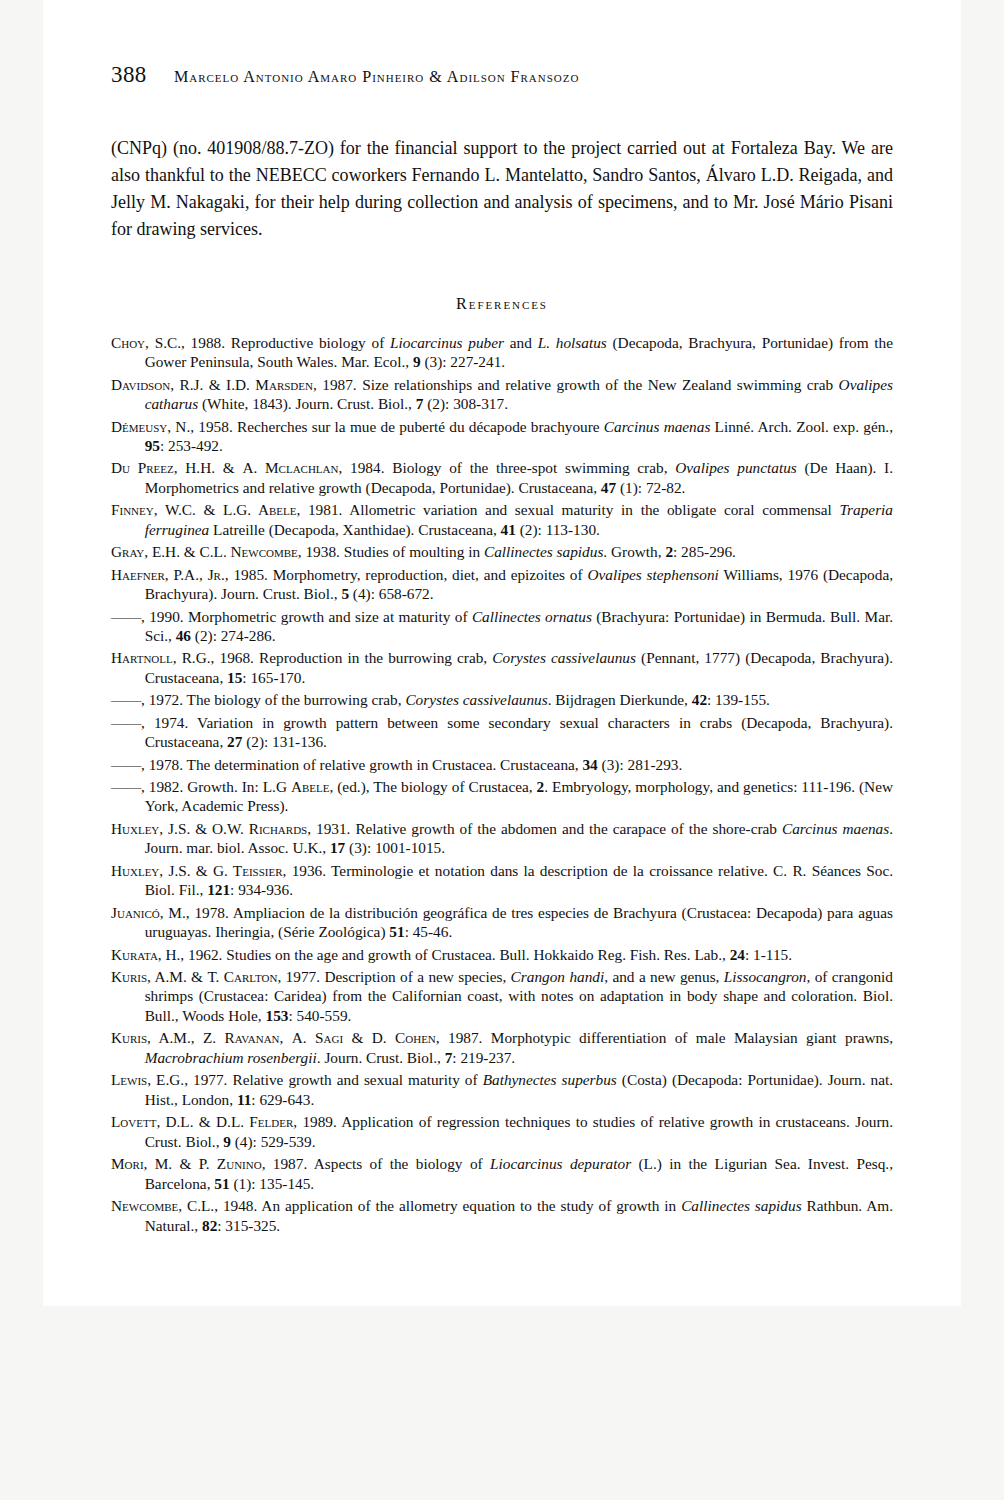388 Marcelo Antonio Amaro Pinheiro & Adilson Fransozo
(CNPq) (no. 401908/88.7-ZO) for the financial support to the project carried out at Fortaleza Bay. We are also thankful to the NEBECC coworkers Fernando L. Mantelatto, Sandro Santos, Álvaro L.D. Reigada, and Jelly M. Nakagaki, for their help during collection and analysis of specimens, and to Mr. José Mário Pisani for drawing services.
References
Choy, S.C., 1988. Reproductive biology of Liocarcinus puber and L. holsatus (Decapoda, Brachyura, Portunidae) from the Gower Peninsula, South Wales. Mar. Ecol., 9 (3): 227-241.
Davidson, R.J. & I.D. Marsden, 1987. Size relationships and relative growth of the New Zealand swimming crab Ovalipes catharus (White, 1843). Journ. Crust. Biol., 7 (2): 308-317.
Démeusy, N., 1958. Recherches sur la mue de puberté du décapode brachyoure Carcinus maenas Linné. Arch. Zool. exp. gén., 95: 253-492.
Du Preez, H.H. & A. Mclachlan, 1984. Biology of the three-spot swimming crab, Ovalipes punctatus (De Haan). I. Morphometrics and relative growth (Decapoda, Portunidae). Crustaceana, 47 (1): 72-82.
Finney, W.C. & L.G. Abele, 1981. Allometric variation and sexual maturity in the obligate coral commensal Traperia ferruginea Latreille (Decapoda, Xanthidae). Crustaceana, 41 (2): 113-130.
Gray, E.H. & C.L. Newcombe, 1938. Studies of moulting in Callinectes sapidus. Growth, 2: 285-296.
Haefner, P.A., Jr., 1985. Morphometry, reproduction, diet, and epizoites of Ovalipes stephensoni Williams, 1976 (Decapoda, Brachyura). Journ. Crust. Biol., 5 (4): 658-672.
——, 1990. Morphometric growth and size at maturity of Callinectes ornatus (Brachyura: Portunidae) in Bermuda. Bull. Mar. Sci., 46 (2): 274-286.
Hartnoll, R.G., 1968. Reproduction in the burrowing crab, Corystes cassivelaunus (Pennant, 1777) (Decapoda, Brachyura). Crustaceana, 15: 165-170.
——, 1972. The biology of the burrowing crab, Corystes cassivelaunus. Bijdragen Dierkunde, 42: 139-155.
——, 1974. Variation in growth pattern between some secondary sexual characters in crabs (Decapoda, Brachyura). Crustaceana, 27 (2): 131-136.
——, 1978. The determination of relative growth in Crustacea. Crustaceana, 34 (3): 281-293.
——, 1982. Growth. In: L.G Abele, (ed.), The biology of Crustacea, 2. Embryology, morphology, and genetics: 111-196. (New York, Academic Press).
Huxley, J.S. & O.W. Richards, 1931. Relative growth of the abdomen and the carapace of the shore-crab Carcinus maenas. Journ. mar. biol. Assoc. U.K., 17 (3): 1001-1015.
Huxley, J.S. & G. Teissier, 1936. Terminologie et notation dans la description de la croissance relative. C. R. Séances Soc. Biol. Fil., 121: 934-936.
Juanicó, M., 1978. Ampliacion de la distribución geográfica de tres especies de Brachyura (Crustacea: Decapoda) para aguas uruguayas. Iheringia, (Série Zoológica) 51: 45-46.
Kurata, H., 1962. Studies on the age and growth of Crustacea. Bull. Hokkaido Reg. Fish. Res. Lab., 24: 1-115.
Kuris, A.M. & T. Carlton, 1977. Description of a new species, Crangon handi, and a new genus, Lissocangron, of crangonid shrimps (Crustacea: Caridea) from the Californian coast, with notes on adaptation in body shape and coloration. Biol. Bull., Woods Hole, 153: 540-559.
Kuris, A.M., Z. Ravanan, A. Sagi & D. Cohen, 1987. Morphotypic differentiation of male Malaysian giant prawns, Macrobrachium rosenbergii. Journ. Crust. Biol., 7: 219-237.
Lewis, E.G., 1977. Relative growth and sexual maturity of Bathynectes superbus (Costa) (Decapoda: Portunidae). Journ. nat. Hist., London, 11: 629-643.
Lovett, D.L. & D.L. Felder, 1989. Application of regression techniques to studies of relative growth in crustaceans. Journ. Crust. Biol., 9 (4): 529-539.
Mori, M. & P. Zunino, 1987. Aspects of the biology of Liocarcinus depurator (L.) in the Ligurian Sea. Invest. Pesq., Barcelona, 51 (1): 135-145.
Newcombe, C.L., 1948. An application of the allometry equation to the study of growth in Callinectes sapidus Rathbun. Am. Natural., 82: 315-325.